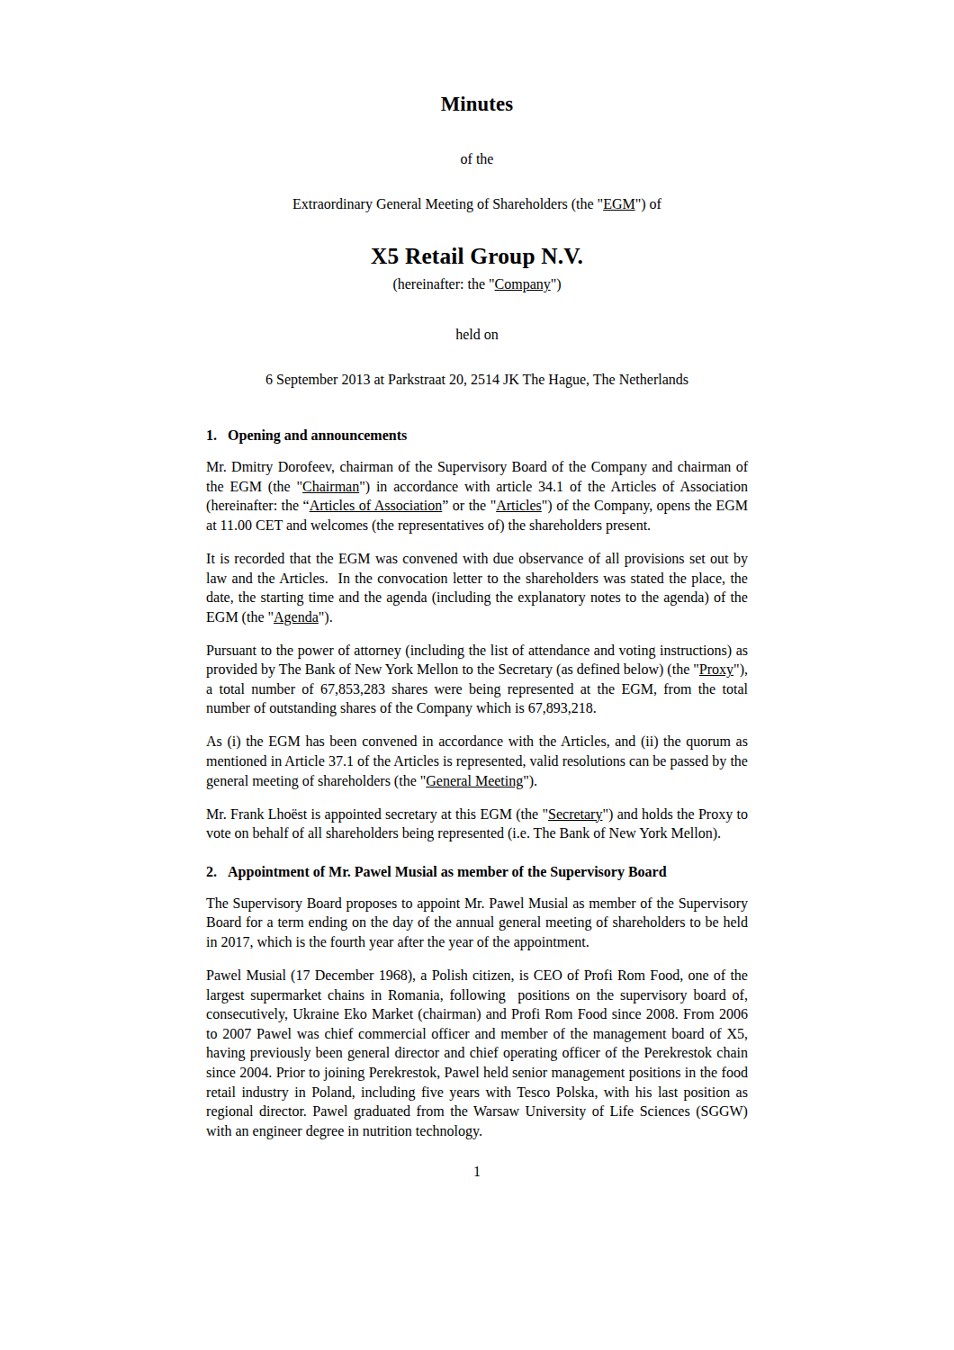Minutes
of the
Extraordinary General Meeting of Shareholders (the "EGM") of
X5 Retail Group N.V.
(hereinafter: the "Company")
held on
6 September 2013 at Parkstraat 20, 2514 JK The Hague, The Netherlands
1. Opening and announcements
Mr. Dmitry Dorofeev, chairman of the Supervisory Board of the Company and chairman of the EGM (the "Chairman") in accordance with article 34.1 of the Articles of Association (hereinafter: the “Articles of Association” or the "Articles") of the Company, opens the EGM at 11.00 CET and welcomes (the representatives of) the shareholders present.
It is recorded that the EGM was convened with due observance of all provisions set out by law and the Articles. In the convocation letter to the shareholders was stated the place, the date, the starting time and the agenda (including the explanatory notes to the agenda) of the EGM (the "Agenda").
Pursuant to the power of attorney (including the list of attendance and voting instructions) as provided by The Bank of New York Mellon to the Secretary (as defined below) (the "Proxy"), a total number of 67,853,283 shares were being represented at the EGM, from the total number of outstanding shares of the Company which is 67,893,218.
As (i) the EGM has been convened in accordance with the Articles, and (ii) the quorum as mentioned in Article 37.1 of the Articles is represented, valid resolutions can be passed by the general meeting of shareholders (the "General Meeting").
Mr. Frank Lhoëst is appointed secretary at this EGM (the "Secretary") and holds the Proxy to vote on behalf of all shareholders being represented (i.e. The Bank of New York Mellon).
2. Appointment of Mr. Pawel Musial as member of the Supervisory Board
The Supervisory Board proposes to appoint Mr. Pawel Musial as member of the Supervisory Board for a term ending on the day of the annual general meeting of shareholders to be held in 2017, which is the fourth year after the year of the appointment.
Pawel Musial (17 December 1968), a Polish citizen, is CEO of Profi Rom Food, one of the largest supermarket chains in Romania, following positions on the supervisory board of, consecutively, Ukraine Eko Market (chairman) and Profi Rom Food since 2008. From 2006 to 2007 Pawel was chief commercial officer and member of the management board of X5, having previously been general director and chief operating officer of the Perekrestok chain since 2004. Prior to joining Perekrestok, Pawel held senior management positions in the food retail industry in Poland, including five years with Tesco Polska, with his last position as regional director. Pawel graduated from the Warsaw University of Life Sciences (SGGW) with an engineer degree in nutrition technology.
1